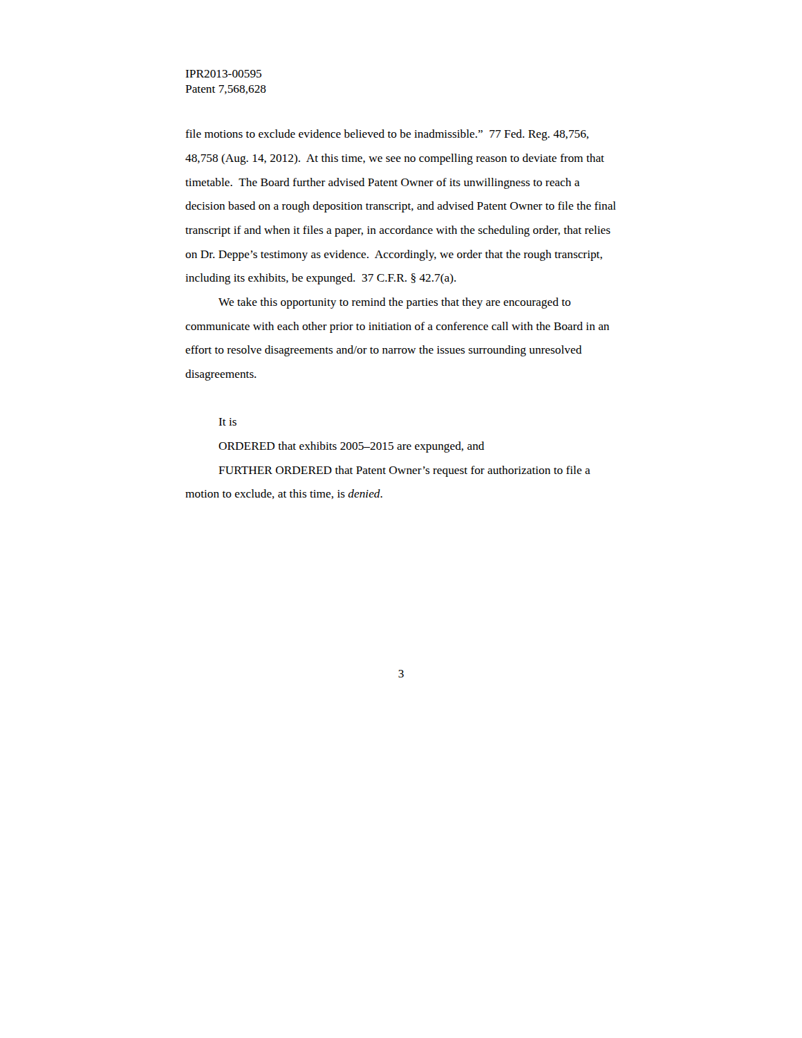IPR2013-00595
Patent 7,568,628
file motions to exclude evidence believed to be inadmissible.” 77 Fed. Reg. 48,756, 48,758 (Aug. 14, 2012). At this time, we see no compelling reason to deviate from that timetable. The Board further advised Patent Owner of its unwillingness to reach a decision based on a rough deposition transcript, and advised Patent Owner to file the final transcript if and when it files a paper, in accordance with the scheduling order, that relies on Dr. Deppe’s testimony as evidence. Accordingly, we order that the rough transcript, including its exhibits, be expunged. 37 C.F.R. § 42.7(a).
We take this opportunity to remind the parties that they are encouraged to communicate with each other prior to initiation of a conference call with the Board in an effort to resolve disagreements and/or to narrow the issues surrounding unresolved disagreements.
It is
ORDERED that exhibits 2005–2015 are expunged, and
FURTHER ORDERED that Patent Owner’s request for authorization to file a motion to exclude, at this time, is denied.
3